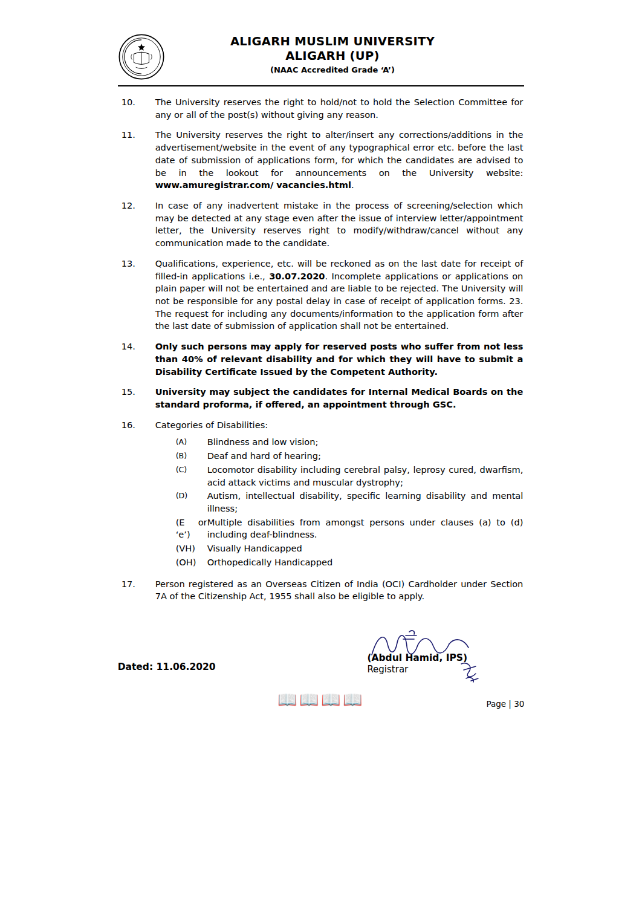ALIGARH MUSLIM UNIVERSITY
ALIGARH (UP)
(NAAC Accredited Grade ‘A’)
10. The University reserves the right to hold/not to hold the Selection Committee for any or all of the post(s) without giving any reason.
11. The University reserves the right to alter/insert any corrections/additions in the advertisement/website in the event of any typographical error etc. before the last date of submission of applications form, for which the candidates are advised to be in the lookout for announcements on the University website: www.amuregistrar.com/ vacancies.html.
12. In case of any inadvertent mistake in the process of screening/selection which may be detected at any stage even after the issue of interview letter/appointment letter, the University reserves right to modify/withdraw/cancel without any communication made to the candidate.
13. Qualifications, experience, etc. will be reckoned as on the last date for receipt of filled-in applications i.e., 30.07.2020. Incomplete applications or applications on plain paper will not be entertained and are liable to be rejected. The University will not be responsible for any postal delay in case of receipt of application forms. 23. The request for including any documents/information to the application form after the last date of submission of application shall not be entertained.
14. Only such persons may apply for reserved posts who suffer from not less than 40% of relevant disability and for which they will have to submit a Disability Certificate Issued by the Competent Authority.
15. University may subject the candidates for Internal Medical Boards on the standard proforma, if offered, an appointment through GSC.
16. Categories of Disabilities:
(A) Blindness and low vision;
(B) Deaf and hard of hearing;
(C) Locomotor disability including cerebral palsy, leprosy cured, dwarfism, acid attack victims and muscular dystrophy;
(D) Autism, intellectual disability, specific learning disability and mental illness;
(E or ‘e’) Multiple disabilities from amongst persons under clauses (a) to (d) including deaf-blindness.
(VH) Visually Handicapped
(OH) Orthopedically Handicapped
17. Person registered as an Overseas Citizen of India (OCI) Cardholder under Section 7A of the Citizenship Act, 1955 shall also be eligible to apply.
Dated: 11.06.2020
(Abdul Hamid, IPS)
Registrar
📖📖📖📖
Page | 30